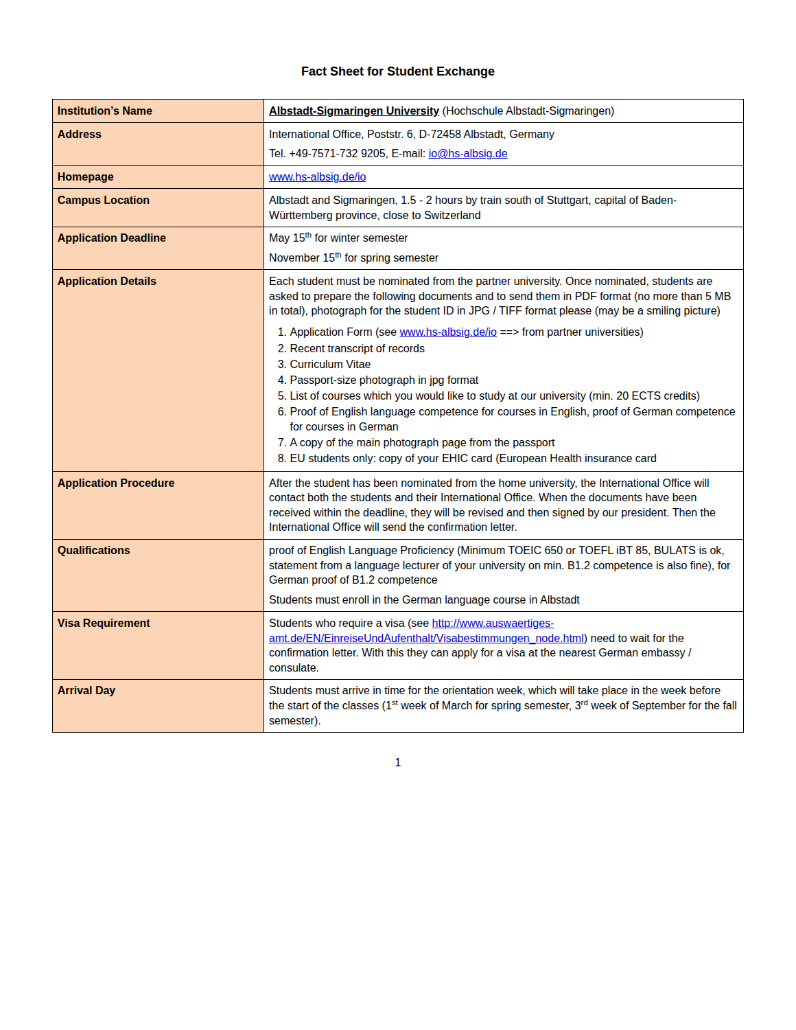Fact Sheet for Student Exchange
| Institution’s Name | Albstadt-Sigmaringen University (Hochschule Albstadt-Sigmaringen) |
| Address | International Office, Poststr. 6, D-72458 Albstadt, Germany Tel. +49-7571-732 9205, E-mail: io@hs-albsig.de |
| Homepage | www.hs-albsig.de/io |
| Campus Location | Albstadt and Sigmaringen, 1.5 - 2 hours by train south of Stuttgart, capital of Baden-Württemberg province, close to Switzerland |
| Application Deadline | May 15 th for winter semester November 15 th for spring semester |
| Application Details | Each student must be nominated from the partner university. Once nominated, students are asked to prepare the following documents and to send them in PDF format (no more than 5 MB in total), photograph for the student ID in JPG / TIFF format please (may be a smiling picture) Application Form (see www.hs-albsig.de/io ==> from partner universities) Recent transcript of records Curriculum Vitae Passport-size photograph in jpg format List of courses which you would like to study at our university (min. 20 ECTS credits) Proof of English language competence for courses in English, proof of German competence for courses in German A copy of the main photograph page from the passport EU students only: copy of your EHIC card (European Health insurance card |
| Application Procedure | After the student has been nominated from the home university, the International Office will contact both the students and their International Office. When the documents have been received within the deadline, they will be revised and then signed by our president. Then the International Office will send the confirmation letter. |
| Qualifications | proof of English Language Proficiency (Minimum TOEIC 650 or TOEFL iBT 85, BULATS is ok, statement from a language lecturer of your university on min. B1.2 competence is also fine), for German proof of B1.2 competence Students must enroll in the German language course in Albstadt |
| Visa Requirement | Students who require a visa (see http://www.auswaertiges-amt.de/EN/EinreiseUndAufenthalt/Visabestimmungen_node.html ) need to wait for the confirmation letter. With this they can apply for a visa at the nearest German embassy / consulate. |
| Arrival Day | Students must arrive in time for the orientation week, which will take place in the week before the start of the classes (1 st week of March for spring semester, 3 rd week of September for the fall semester). |
1